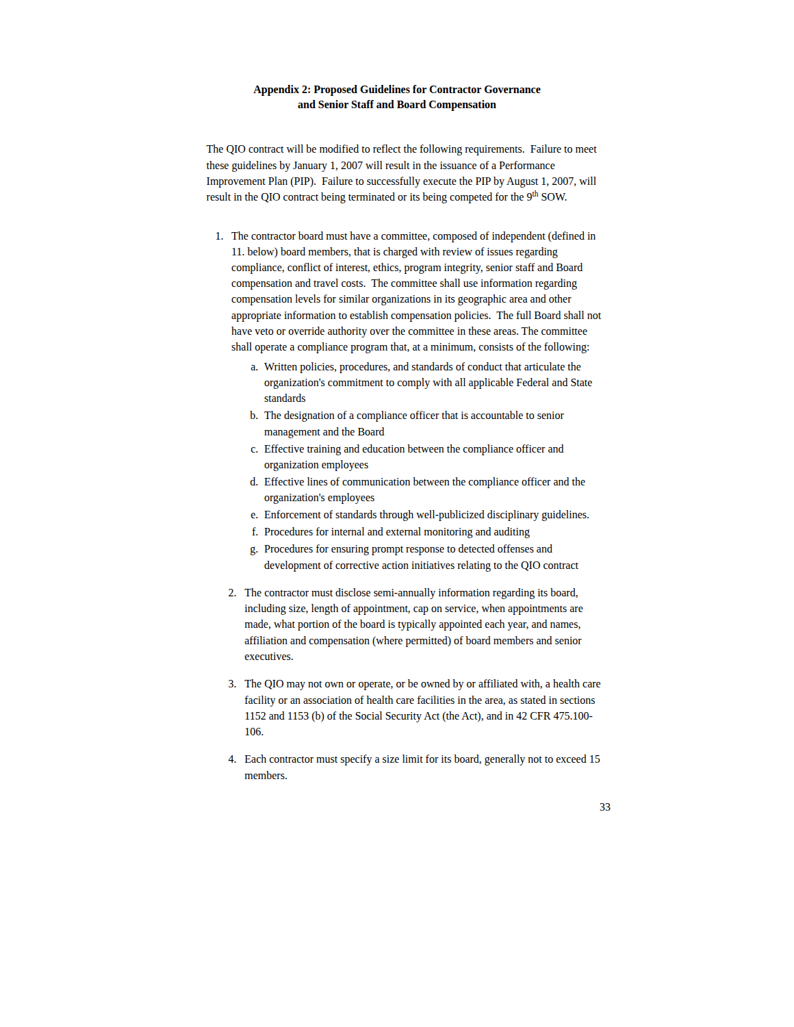Appendix 2: Proposed Guidelines for Contractor Governance
and Senior Staff and Board Compensation
The QIO contract will be modified to reflect the following requirements. Failure to meet these guidelines by January 1, 2007 will result in the issuance of a Performance Improvement Plan (PIP). Failure to successfully execute the PIP by August 1, 2007, will result in the QIO contract being terminated or its being competed for the 9th SOW.
The contractor board must have a committee, composed of independent (defined in 11. below) board members, that is charged with review of issues regarding compliance, conflict of interest, ethics, program integrity, senior staff and Board compensation and travel costs. The committee shall use information regarding compensation levels for similar organizations in its geographic area and other appropriate information to establish compensation policies. The full Board shall not have veto or override authority over the committee in these areas. The committee shall operate a compliance program that, at a minimum, consists of the following:
Written policies, procedures, and standards of conduct that articulate the organization's commitment to comply with all applicable Federal and State standards
The designation of a compliance officer that is accountable to senior management and the Board
Effective training and education between the compliance officer and organization employees
Effective lines of communication between the compliance officer and the organization's employees
Enforcement of standards through well-publicized disciplinary guidelines.
Procedures for internal and external monitoring and auditing
Procedures for ensuring prompt response to detected offenses and development of corrective action initiatives relating to the QIO contract
The contractor must disclose semi-annually information regarding its board, including size, length of appointment, cap on service, when appointments are made, what portion of the board is typically appointed each year, and names, affiliation and compensation (where permitted) of board members and senior executives.
The QIO may not own or operate, or be owned by or affiliated with, a health care facility or an association of health care facilities in the area, as stated in sections 1152 and 1153 (b) of the Social Security Act (the Act), and in 42 CFR 475.100-106.
Each contractor must specify a size limit for its board, generally not to exceed 15 members.
33